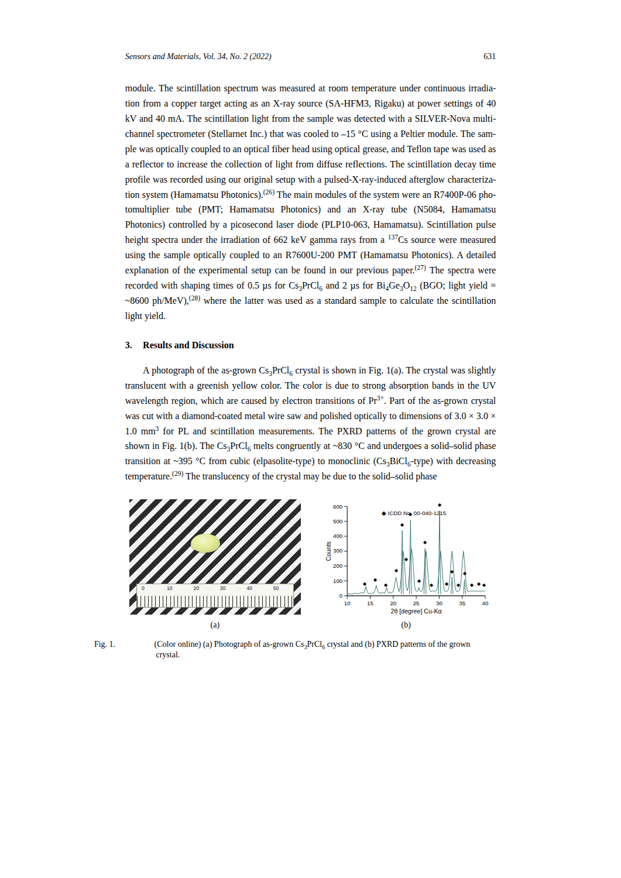Sensors and Materials, Vol. 34, No. 2 (2022) 631
module. The scintillation spectrum was measured at room temperature under continuous irradiation from a copper target acting as an X-ray source (SA-HFM3, Rigaku) at power settings of 40 kV and 40 mA. The scintillation light from the sample was detected with a SILVER-Nova multichannel spectrometer (Stellarnet Inc.) that was cooled to –15 °C using a Peltier module. The sample was optically coupled to an optical fiber head using optical grease, and Teflon tape was used as a reflector to increase the collection of light from diffuse reflections. The scintillation decay time profile was recorded using our original setup with a pulsed-X-ray-induced afterglow characterization system (Hamamatsu Photonics).(26) The main modules of the system were an R7400P-06 photomultiplier tube (PMT; Hamamatsu Photonics) and an X-ray tube (N5084, Hamamatsu Photonics) controlled by a picosecond laser diode (PLP10-063, Hamamatsu). Scintillation pulse height spectra under the irradiation of 662 keV gamma rays from a 137Cs source were measured using the sample optically coupled to an R7600U-200 PMT (Hamamatsu Photonics). A detailed explanation of the experimental setup can be found in our previous paper.(27) The spectra were recorded with shaping times of 0.5 µs for Cs3PrCl6 and 2 µs for Bi4Ge3O12 (BGO; light yield = ~8600 ph/MeV),(28) where the latter was used as a standard sample to calculate the scintillation light yield.
3. Results and Discussion
A photograph of the as-grown Cs3PrCl6 crystal is shown in Fig. 1(a). The crystal was slightly translucent with a greenish yellow color. The color is due to strong absorption bands in the UV wavelength region, which are caused by electron transitions of Pr3+. Part of the as-grown crystal was cut with a diamond-coated metal wire saw and polished optically to dimensions of 3.0 × 3.0 × 1.0 mm3 for PL and scintillation measurements. The PXRD patterns of the grown crystal are shown in Fig. 1(b). The Cs3PrCl6 melts congruently at ~830 °C and undergoes a solid–solid phase transition at ~395 °C from cubic (elpasolite-type) to monoclinic (Cs3BiCl6-type) with decreasing temperature.(29) The translucency of the crystal may be due to the solid–solid phase
0 10 20 30 40 50
(a)
0 100 200 300 400 500 600 10 15 20 25 30 35 40 2θ [degree] Cu-Kα Counts ◆ ICDD No. 00-040-1215 ◆ ◆ ◆ ◆ ◆ ◆ ◆ ◆ ◆ ◆ ◆ ◆ ◆ ◆ ◆ ◆ ◆ ◆
(b)
Fig. 1.(Color online) (a) Photograph of as-grown Cs3PrCl6 crystal and (b) PXRD patterns of the grown crystal.